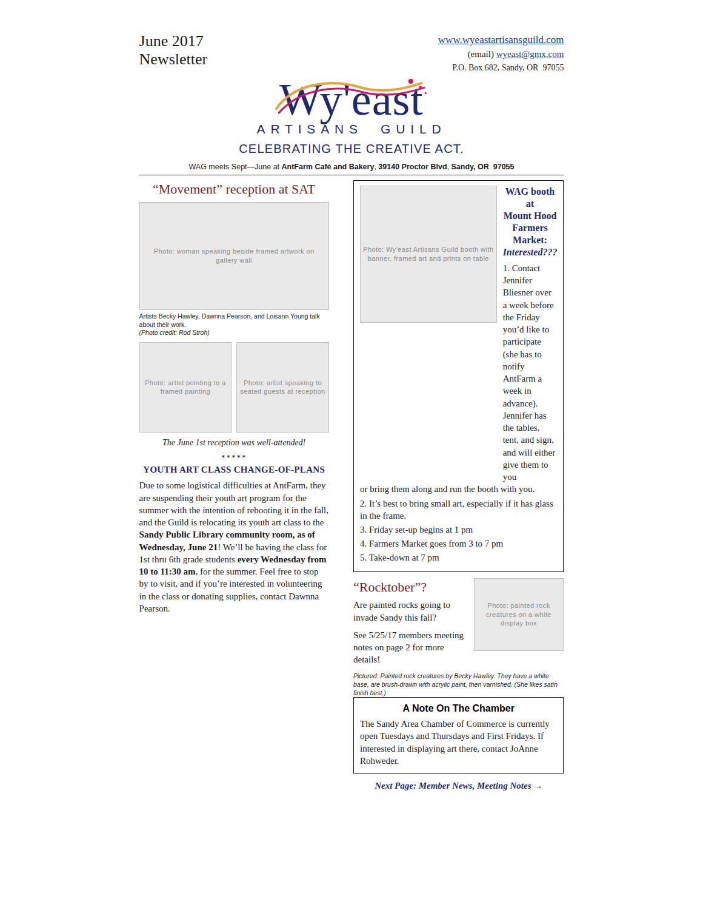June 2017
Newsletter
www.wyeastartisansguild.com
(email) wyeast@gmx.com
P.O. Box 682, Sandy, OR 97055
Wy'east
ARTISANS GUILD
CELEBRATING THE CREATIVE ACT.
WAG meets Sept—June at AntFarm Café and Bakery, 39140 Proctor Blvd, Sandy, OR 97055
“Movement” reception at SAT
Photo: woman speaking beside framed artwork on gallery wall
Artists Becky Hawley, Dawnna Pearson, and Loisann Young talk about their work.
(Photo credit: Rod Stroh)
Photo: artist pointing to a framed painting
Photo: artist speaking to seated guests at reception
The June 1st reception was well-attended!
*****
YOUTH ART CLASS CHANGE-OF-PLANS
Due to some logistical difficulties at AntFarm, they are suspending their youth art program for the summer with the intention of rebooting it in the fall, and the Guild is relocating its youth art class to the Sandy Public Library community room, as of Wednesday, June 21! We’ll be having the class for 1st thru 6th grade students every Wednesday from 10 to 11:30 am, for the summer. Feel free to stop by to visit, and if you’re interested in volunteering in the class or donating supplies, contact Dawnna Pearson.
Photo: Wy'east Artisans Guild booth with banner, framed art and prints on table
WAG booth at
Mount Hood
Farmers Market:
Interested???
1. Contact Jennifer Bliesner over a week before the Friday you’d like to participate (she has to notify AntFarm a week in advance). Jennifer has the tables, tent, and sign, and will either give them to you
or bring them along and run the booth with you.
2. It’s best to bring small art, especially if it has glass in the frame.
3. Friday set-up begins at 1 pm
4. Farmers Market goes from 3 to 7 pm
5. Take-down at 7 pm
“Rocktober”?
Are painted rocks going to invade Sandy this fall?
See 5/25/17 members meeting notes on page 2 for more details!
Photo: painted rock creatures on a white display box
Pictured: Painted rock creatures by Becky Hawley. They have a white base, are brush-drawn with acrylic paint, then varnished. (She likes satin finish best.)
A Note On The Chamber
The Sandy Area Chamber of Commerce is currently open Tuesdays and Thursdays and First Fridays. If interested in displaying art there, contact JoAnne Rohweder.
Next Page: Member News, Meeting Notes →